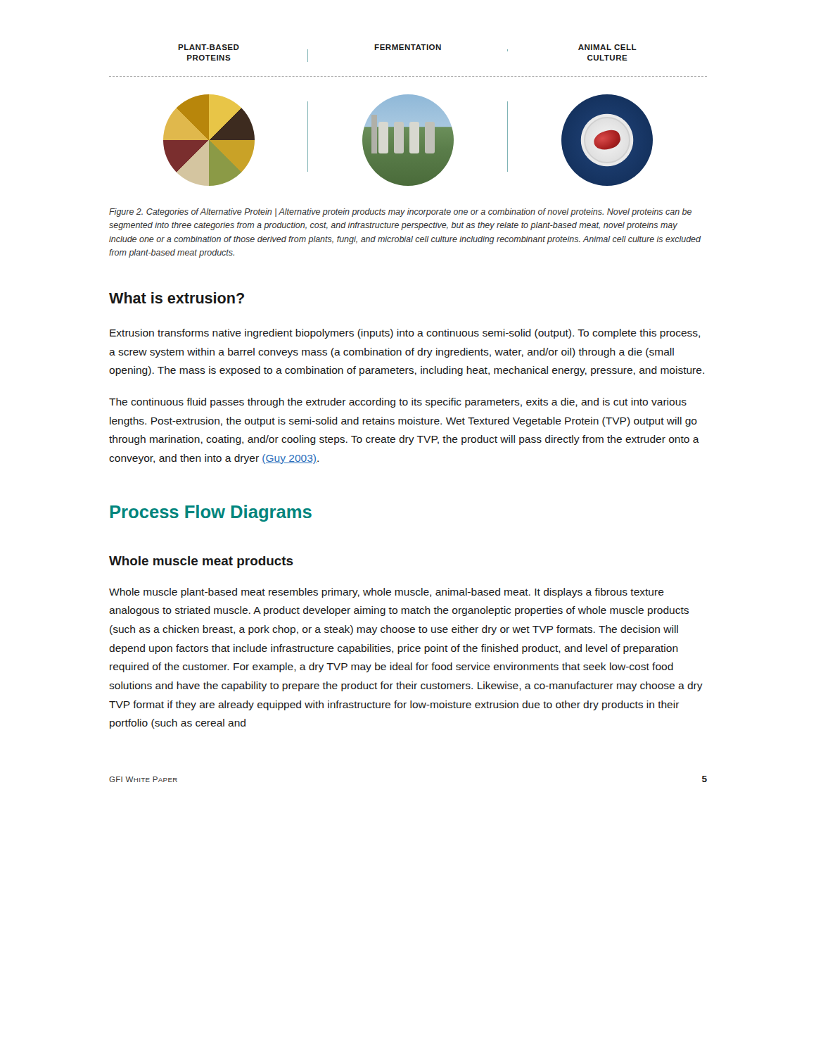Plant-Based
Proteins
Fermentation
Animal Cell
Culture
Figure 2. Categories of Alternative Protein | Alternative protein products may incorporate one or a combination of novel proteins. Novel proteins can be segmented into three categories from a production, cost, and infrastructure perspective, but as they relate to plant-based meat, novel proteins may include one or a combination of those derived from plants, fungi, and microbial cell culture including recombinant proteins. Animal cell culture is excluded from plant-based meat products.
What is extrusion?
Extrusion transforms native ingredient biopolymers (inputs) into a continuous semi-solid (output). To complete this process, a screw system within a barrel conveys mass (a combination of dry ingredients, water, and/or oil) through a die (small opening). The mass is exposed to a combination of parameters, including heat, mechanical energy, pressure, and moisture.
The continuous fluid passes through the extruder according to its specific parameters, exits a die, and is cut into various lengths. Post-extrusion, the output is semi-solid and retains moisture. Wet Textured Vegetable Protein (TVP) output will go through marination, coating, and/or cooling steps. To create dry TVP, the product will pass directly from the extruder onto a conveyor, and then into a dryer (Guy 2003).
Process Flow Diagrams
Whole muscle meat products
Whole muscle plant-based meat resembles primary, whole muscle, animal-based meat. It displays a fibrous texture analogous to striated muscle. A product developer aiming to match the organoleptic properties of whole muscle products (such as a chicken breast, a pork chop, or a steak) may choose to use either dry or wet TVP formats. The decision will depend upon factors that include infrastructure capabilities, price point of the finished product, and level of preparation required of the customer. For example, a dry TVP may be ideal for food service environments that seek low-cost food solutions and have the capability to prepare the product for their customers. Likewise, a co-manufacturer may choose a dry TVP format if they are already equipped with infrastructure for low-moisture extrusion due to other dry products in their portfolio (such as cereal and
GFI WHITE PAPER
5